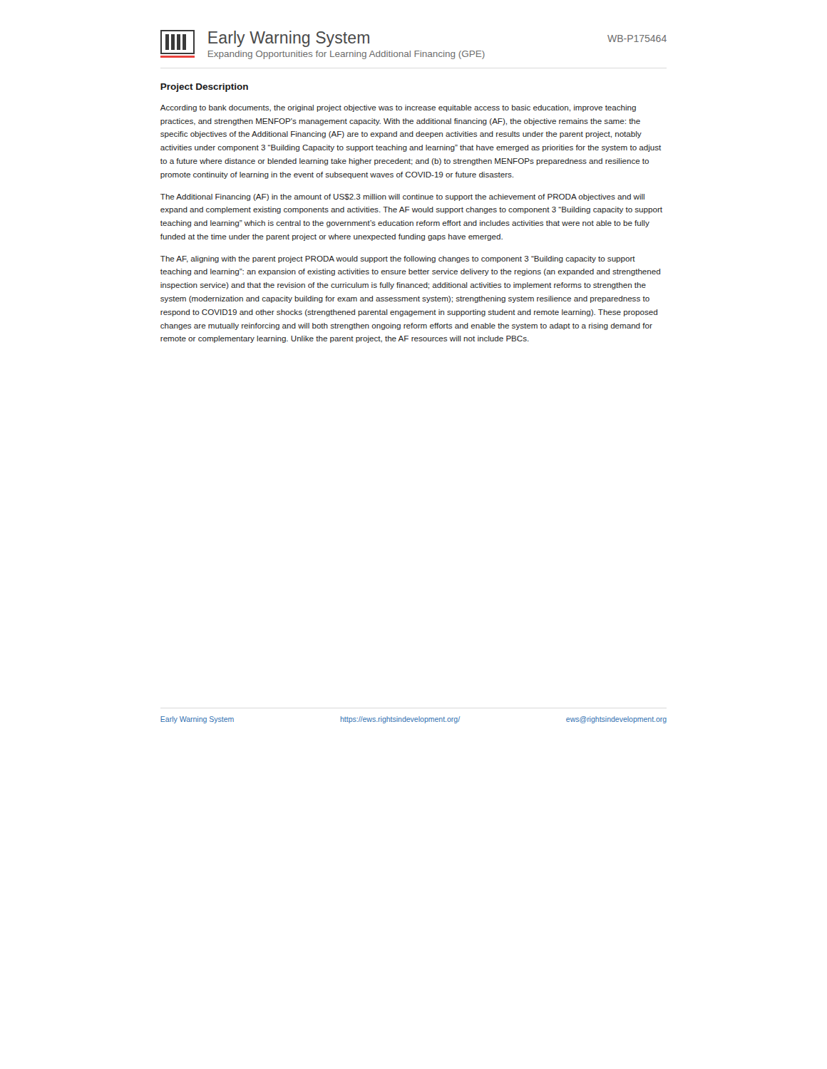Early Warning System
Expanding Opportunities for Learning Additional Financing (GPE)
WB-P175464
Project Description
According to bank documents, the original project objective was to increase equitable access to basic education, improve teaching practices, and strengthen MENFOP's management capacity. With the additional financing (AF), the objective remains the same: the specific objectives of the Additional Financing (AF) are to expand and deepen activities and results under the parent project, notably activities under component 3 “Building Capacity to support teaching and learning” that have emerged as priorities for the system to adjust to a future where distance or blended learning take higher precedent; and (b) to strengthen MENFOPs preparedness and resilience to promote continuity of learning in the event of subsequent waves of COVID-19 or future disasters.
The Additional Financing (AF) in the amount of US$2.3 million will continue to support the achievement of PRODA objectives and will expand and complement existing components and activities. The AF would support changes to component 3 “Building capacity to support teaching and learning” which is central to the government’s education reform effort and includes activities that were not able to be fully funded at the time under the parent project or where unexpected funding gaps have emerged.
The AF, aligning with the parent project PRODA would support the following changes to component 3 “Building capacity to support teaching and learning”: an expansion of existing activities to ensure better service delivery to the regions (an expanded and strengthened inspection service) and that the revision of the curriculum is fully financed; additional activities to implement reforms to strengthen the system (modernization and capacity building for exam and assessment system); strengthening system resilience and preparedness to respond to COVID19 and other shocks (strengthened parental engagement in supporting student and remote learning). These proposed changes are mutually reinforcing and will both strengthen ongoing reform efforts and enable the system to adapt to a rising demand for remote or complementary learning. Unlike the parent project, the AF resources will not include PBCs.
Early Warning System
https://ews.rightsindevelopment.org/
ews@rightsindevelopment.org